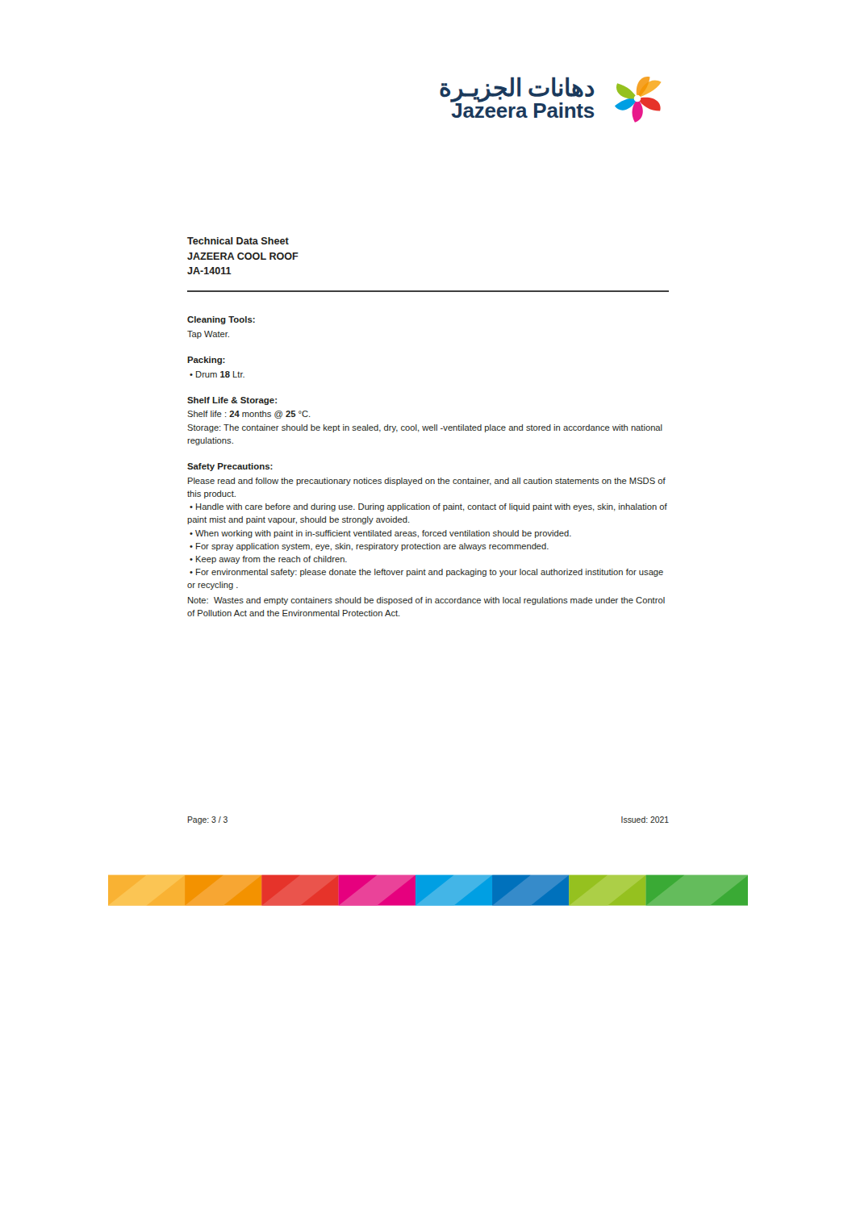دهانات الجزيـرة
Jazeera Paints
Technical Data Sheet
JAZEERA COOL ROOF
JA-14011
Cleaning Tools:
Tap Water.
Packing:
• Drum 18 Ltr.
Shelf Life & Storage:
Shelf life : 24 months @ 25 °C.
Storage: The container should be kept in sealed, dry, cool, well -ventilated place and stored in accordance with national regulations.
Safety Precautions:
Please read and follow the precautionary notices displayed on the container, and all caution statements on the MSDS of this product.
• Handle with care before and during use. During application of paint, contact of liquid paint with eyes, skin, inhalation of paint mist and paint vapour, should be strongly avoided.
• When working with paint in in-sufficient ventilated areas, forced ventilation should be provided.
• For spray application system, eye, skin, respiratory protection are always recommended.
• Keep away from the reach of children.
• For environmental safety: please donate the leftover paint and packaging to your local authorized institution for usage or recycling .
Note: Wastes and empty containers should be disposed of in accordance with local regulations made under the Control of Pollution Act and the Environmental Protection Act.
Page: 3 / 3 Issued: 2021